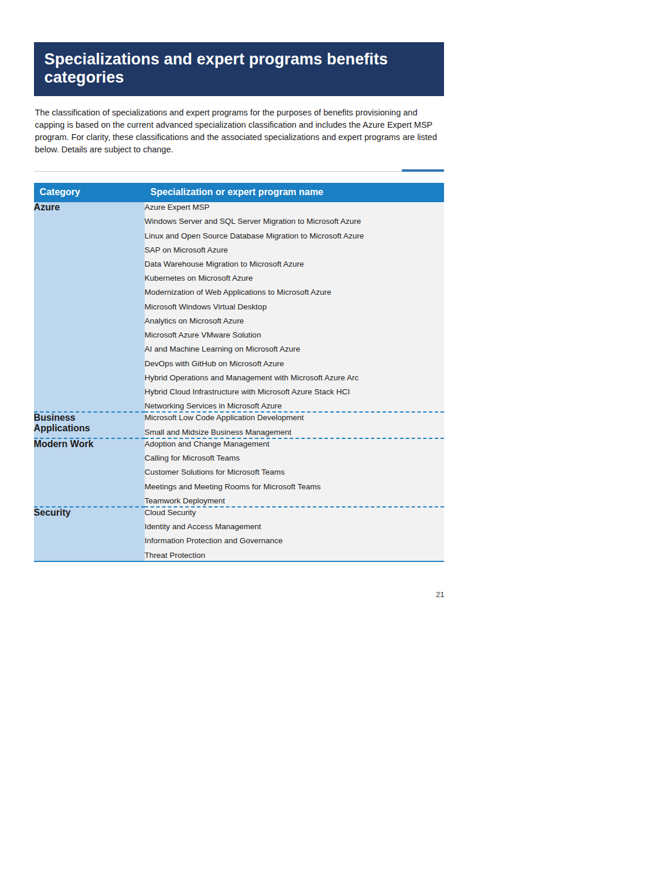Specializations and expert programs benefits categories
The classification of specializations and expert programs for the purposes of benefits provisioning and capping is based on the current advanced specialization classification and includes the Azure Expert MSP program. For clarity, these classifications and the associated specializations and expert programs are listed below. Details are subject to change.
| Category | Specialization or expert program name |
| --- | --- |
| Azure | Azure Expert MSP Windows Server and SQL Server Migration to Microsoft Azure Linux and Open Source Database Migration to Microsoft Azure SAP on Microsoft Azure Data Warehouse Migration to Microsoft Azure Kubernetes on Microsoft Azure Modernization of Web Applications to Microsoft Azure Microsoft Windows Virtual Desktop Analytics on Microsoft Azure Microsoft Azure VMware Solution AI and Machine Learning on Microsoft Azure DevOps with GitHub on Microsoft Azure Hybrid Operations and Management with Microsoft Azure Arc Hybrid Cloud Infrastructure with Microsoft Azure Stack HCI Networking Services in Microsoft Azure |
| Business Applications | Microsoft Low Code Application Development Small and Midsize Business Management |
| Modern Work | Adoption and Change Management Calling for Microsoft Teams Customer Solutions for Microsoft Teams Meetings and Meeting Rooms for Microsoft Teams Teamwork Deployment |
| Security | Cloud Security Identity and Access Management Information Protection and Governance Threat Protection |
21